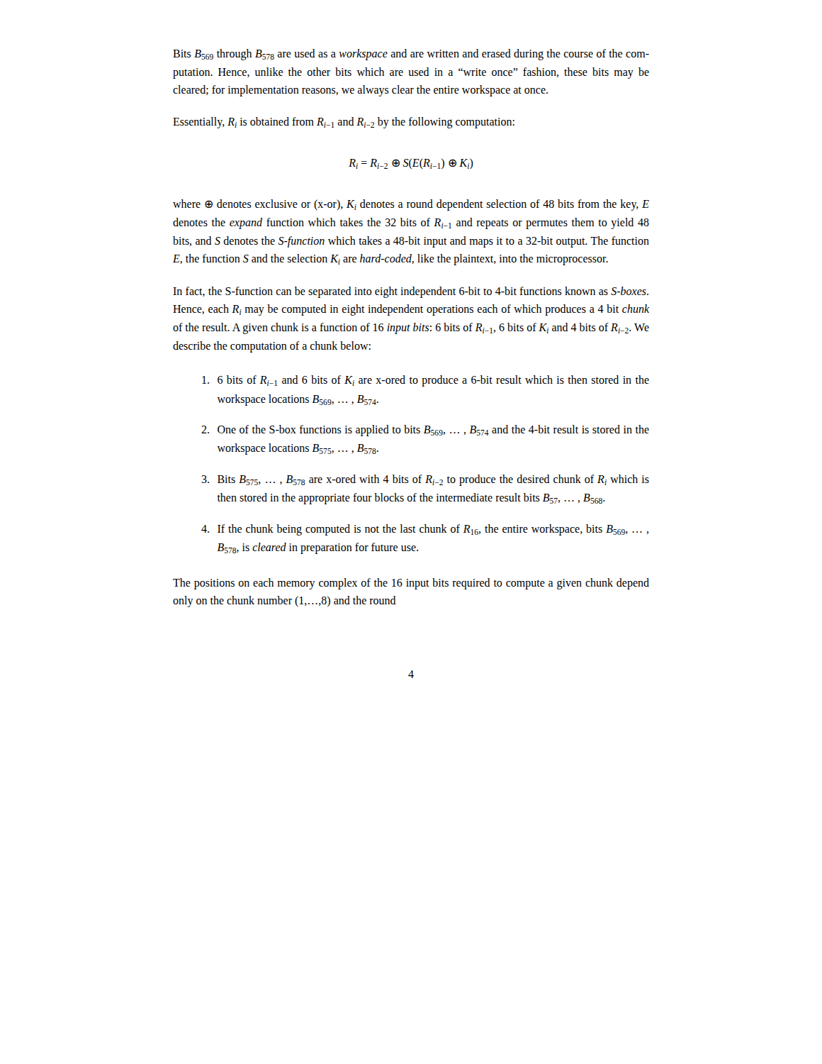Bits B569 through B578 are used as a workspace and are written and erased during the course of the computation. Hence, unlike the other bits which are used in a “write once” fashion, these bits may be cleared; for implementation reasons, we always clear the entire workspace at once.
Essentially, Ri is obtained from Ri−1 and Ri−2 by the following computation:
Ri = Ri−2 ⊕ S(E(Ri−1) ⊕ Ki)
where ⊕ denotes exclusive or (x-or), Ki denotes a round dependent selection of 48 bits from the key, E denotes the expand function which takes the 32 bits of Ri−1 and repeats or permutes them to yield 48 bits, and S denotes the S-function which takes a 48-bit input and maps it to a 32-bit output. The function E, the function S and the selection Ki are hard-coded, like the plaintext, into the microprocessor.
In fact, the S-function can be separated into eight independent 6-bit to 4-bit functions known as S-boxes. Hence, each Ri may be computed in eight independent operations each of which produces a 4 bit chunk of the result. A given chunk is a function of 16 input bits: 6 bits of Ri−1, 6 bits of Ki and 4 bits of Ri−2. We describe the computation of a chunk below:
6 bits of Ri−1 and 6 bits of Ki are x-ored to produce a 6-bit result which is then stored in the workspace locations B569, … , B574.
One of the S-box functions is applied to bits B569, … , B574 and the 4-bit result is stored in the workspace locations B575, … , B578.
Bits B575, … , B578 are x-ored with 4 bits of Ri−2 to produce the desired chunk of Ri which is then stored in the appropriate four blocks of the intermediate result bits B57, … , B568.
If the chunk being computed is not the last chunk of R16, the entire workspace, bits B569, … , B578, is cleared in preparation for future use.
The positions on each memory complex of the 16 input bits required to compute a given chunk depend only on the chunk number (1,…,8) and the round
4